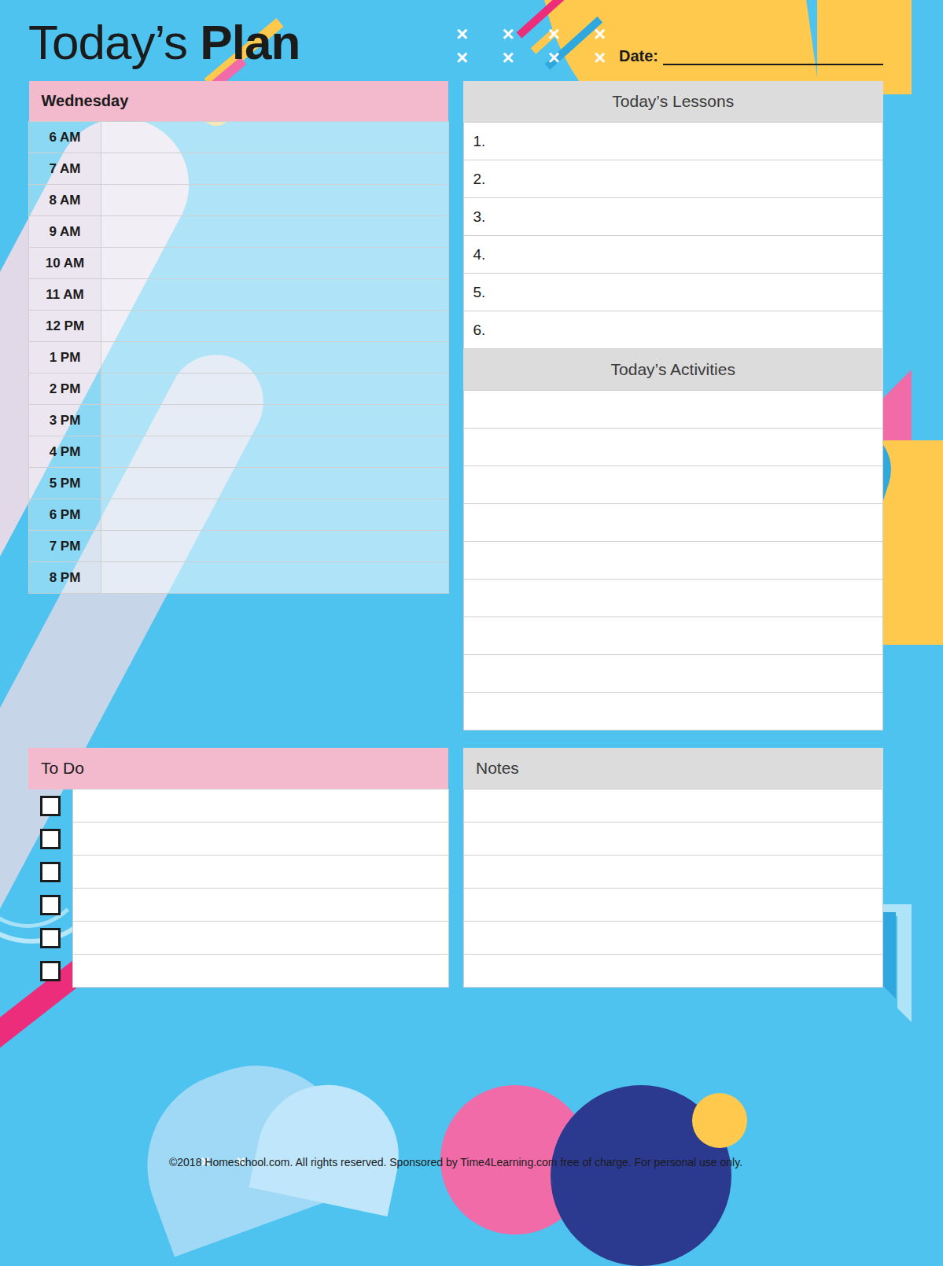× × × ×
× × × ×
× ×
Today’s Plan
Date:
| Wednesday |
| --- |
| 6 AM | |
| 7 AM | |
| 8 AM | |
| 9 AM | |
| 10 AM | |
| 11 AM | |
| 12 PM | |
| 1 PM | |
| 2 PM | |
| 3 PM | |
| 4 PM | |
| 5 PM | |
| 6 PM | |
| 7 PM | |
| 8 PM | |
| Today’s Lessons |
| --- |
| 1. |
| 2. |
| 3. |
| 4. |
| 5. |
| 6. |
| Today’s Activities |
| --- |
| To Do |
| --- |
| Notes |
| --- |
©2018 Homeschool.com. All rights reserved. Sponsored by Time4Learning.com free of charge. For personal use only.